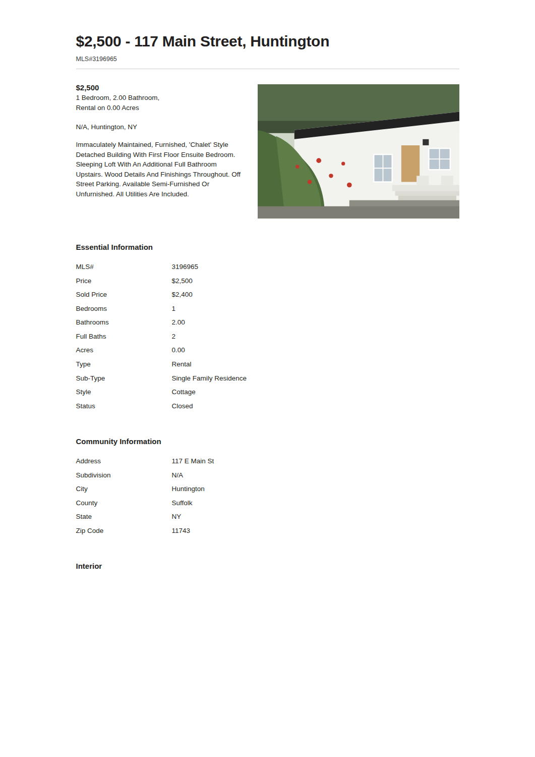$2,500 - 117 Main Street, Huntington
MLS#3196965
$2,500
1 Bedroom, 2.00 Bathroom,
Rental on 0.00 Acres
N/A, Huntington, NY
Immaculately Maintained, Furnished, 'Chalet' Style Detached Building With First Floor Ensuite Bedroom. Sleeping Loft With An Additional Full Bathroom Upstairs. Wood Details And Finishings Throughout. Off Street Parking. Available Semi-Furnished Or Unfurnished. All Utilities Are Included.
Essential Information
| MLS# | 3196965 |
| Price | $2,500 |
| Sold Price | $2,400 |
| Bedrooms | 1 |
| Bathrooms | 2.00 |
| Full Baths | 2 |
| Acres | 0.00 |
| Type | Rental |
| Sub-Type | Single Family Residence |
| Style | Cottage |
| Status | Closed |
Community Information
| Address | 117 E Main St |
| Subdivision | N/A |
| City | Huntington |
| County | Suffolk |
| State | NY |
| Zip Code | 11743 |
Interior